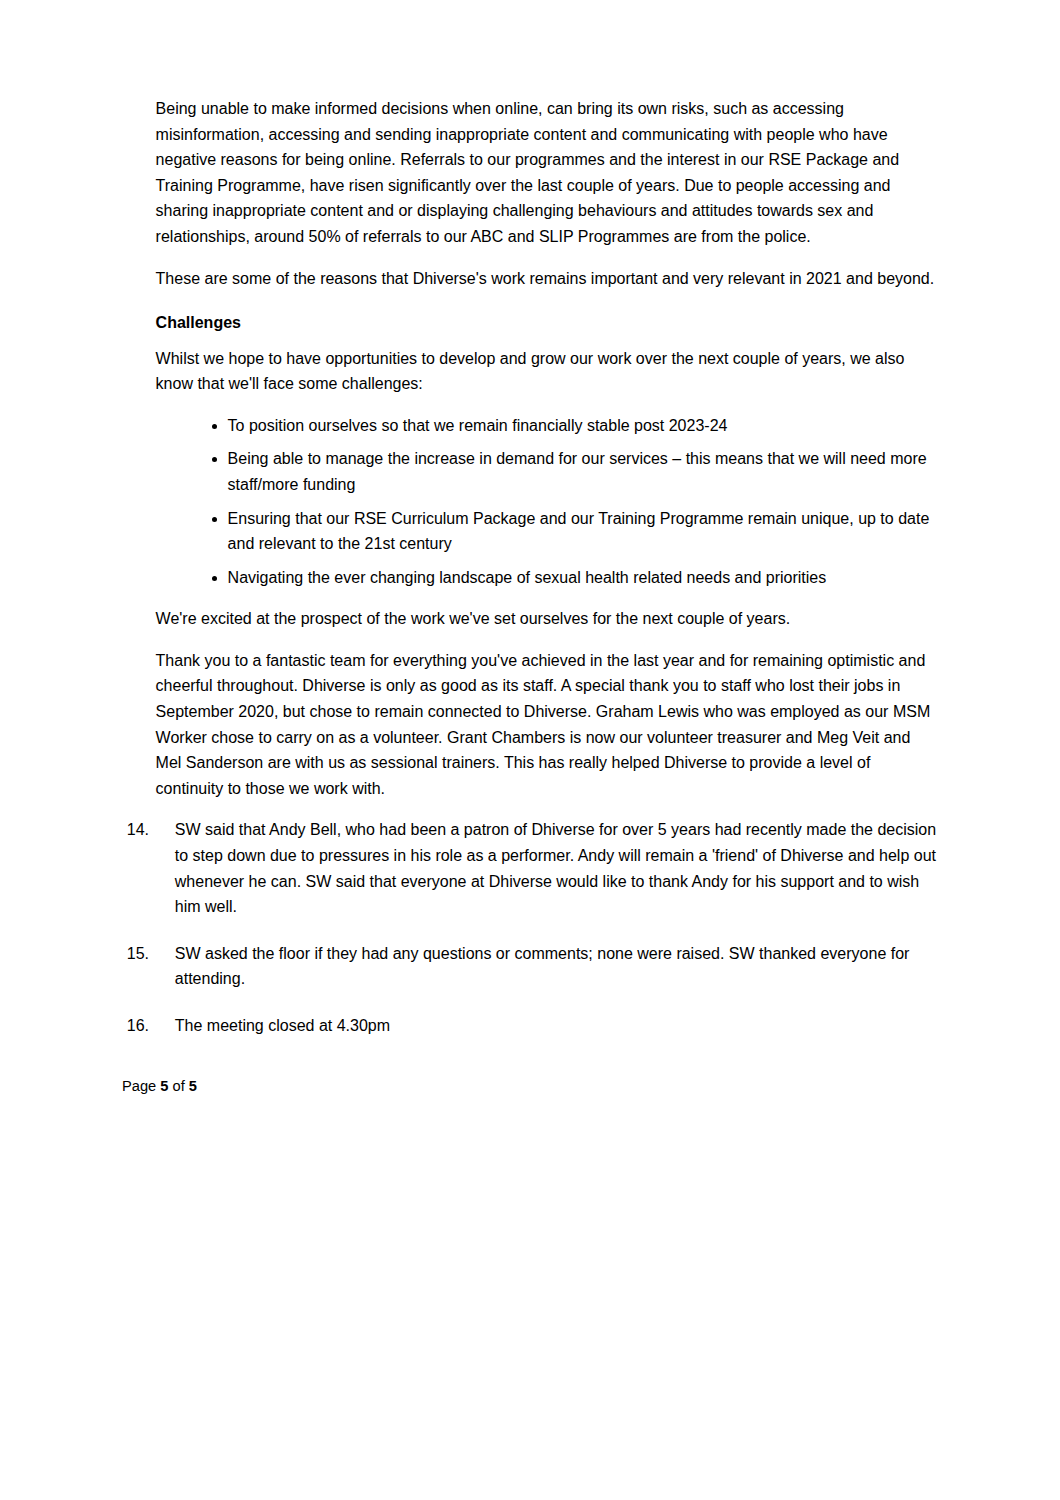Being unable to make informed decisions when online, can bring its own risks, such as accessing misinformation, accessing and sending inappropriate content and communicating with people who have negative reasons for being online. Referrals to our programmes and the interest in our RSE Package and Training Programme, have risen significantly over the last couple of years. Due to people accessing and sharing inappropriate content and or displaying challenging behaviours and attitudes towards sex and relationships, around 50% of referrals to our ABC and SLIP Programmes are from the police.
These are some of the reasons that Dhiverse's work remains important and very relevant in 2021 and beyond.
Challenges
Whilst we hope to have opportunities to develop and grow our work over the next couple of years, we also know that we'll face some challenges:
To position ourselves so that we remain financially stable post 2023-24
Being able to manage the increase in demand for our services – this means that we will need more staff/more funding
Ensuring that our RSE Curriculum Package and our Training Programme remain unique, up to date and relevant to the 21st century
Navigating the ever changing landscape of sexual health related needs and priorities
We're excited at the prospect of the work we've set ourselves for the next couple of years.
Thank you to a fantastic team for everything you've achieved in the last year and for remaining optimistic and cheerful throughout. Dhiverse is only as good as its staff. A special thank you to staff who lost their jobs in September 2020, but chose to remain connected to Dhiverse. Graham Lewis who was employed as our MSM Worker chose to carry on as a volunteer. Grant Chambers is now our volunteer treasurer and Meg Veit and Mel Sanderson are with us as sessional trainers. This has really helped Dhiverse to provide a level of continuity to those we work with.
SW said that Andy Bell, who had been a patron of Dhiverse for over 5 years had recently made the decision to step down due to pressures in his role as a performer. Andy will remain a 'friend' of Dhiverse and help out whenever he can. SW said that everyone at Dhiverse would like to thank Andy for his support and to wish him well.
SW asked the floor if they had any questions or comments; none were raised. SW thanked everyone for attending.
The meeting closed at 4.30pm
Page 5 of 5